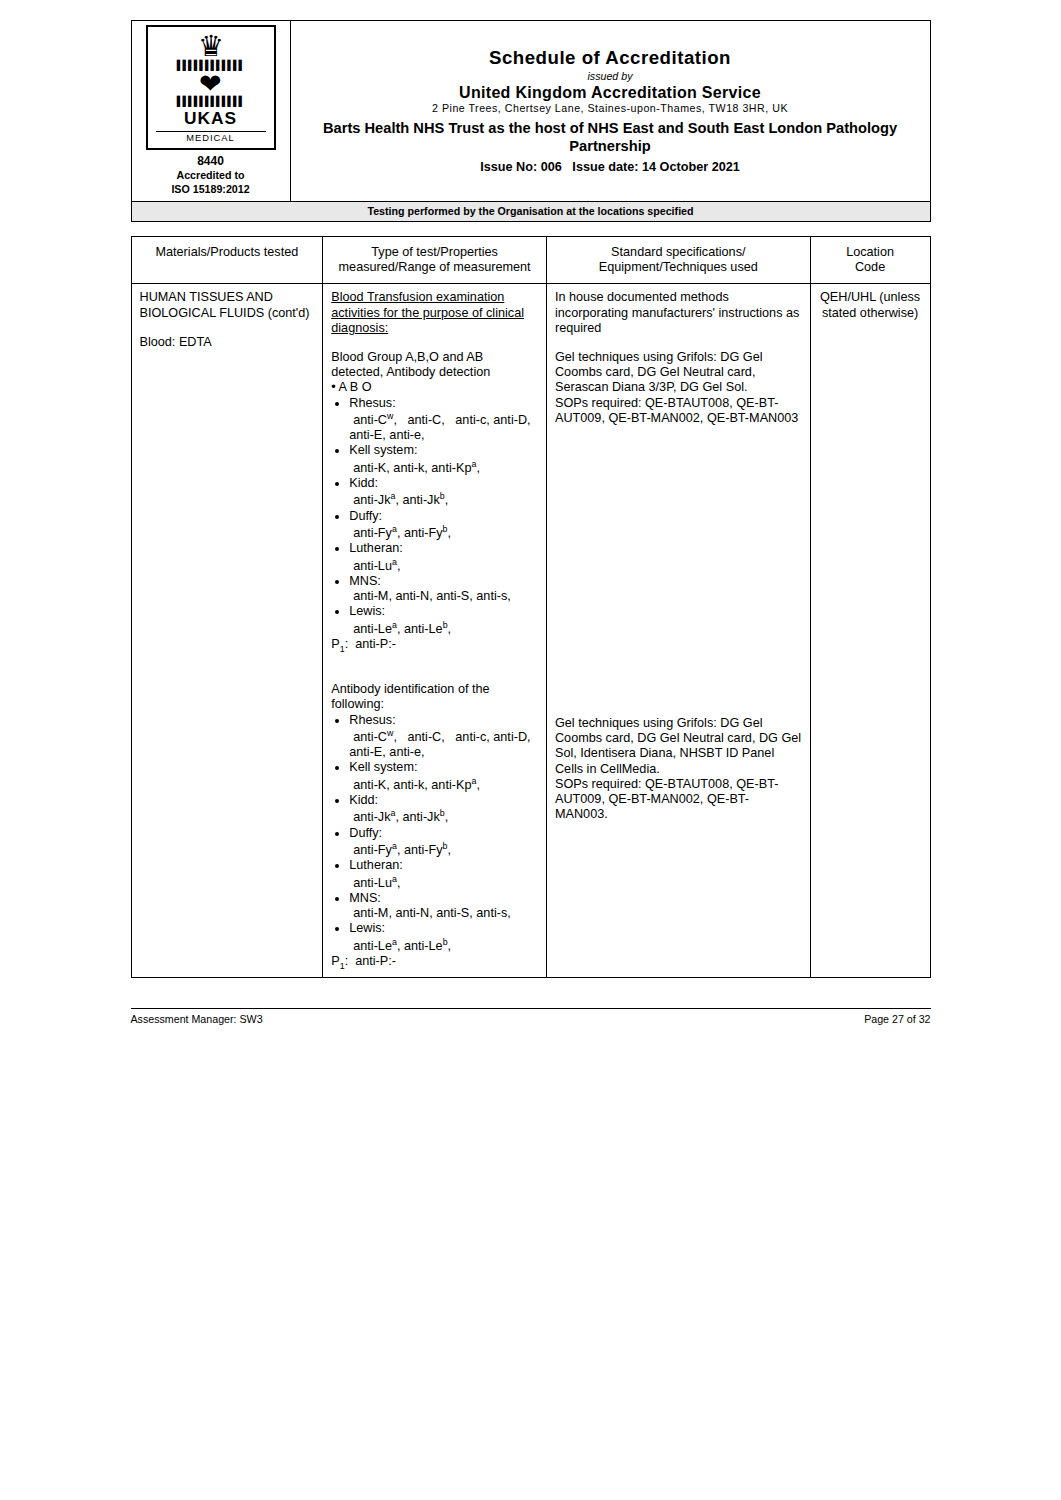| ♛ ▌▌▌▌▌▌▌▌▌▌▌▌ ❤ ▌▌▌▌▌▌▌▌▌▌▌▌ UKAS MEDICAL 8440 Accredited to ISO 15189:2012 | Schedule of Accreditation issued by United Kingdom Accreditation Service 2 Pine Trees, Chertsey Lane, Staines-upon-Thames, TW18 3HR, UK Barts Health NHS Trust as the host of NHS East and South East London Pathology Partnership Issue No: 006 Issue date: 14 October 2021 |
Testing performed by the Organisation at the locations specified
| Materials/Products tested | Type of test/Properties measured/Range of measurement | Standard specifications/ Equipment/Techniques used | Location Code |
| --- | --- | --- | --- |
| HUMAN TISSUES AND BIOLOGICAL FLUIDS (cont'd) Blood: EDTA | Blood Transfusion examination activities for the purpose of clinical diagnosis: Blood Group A,B,O and AB detected, Antibody detection • A B O Rhesus: anti-C w , anti-C, anti-c, anti-D, anti-E, anti-e, Kell system: anti-K, anti-k, anti-Kp a , Kidd: anti-Jk a , anti-Jk b , Duffy: anti-Fy a , anti-Fy b , Lutheran: anti-Lu a , MNS: anti-M, anti-N, anti-S, anti-s, Lewis: anti-Le a , anti-Le b , P 1 : anti-P:- Antibody identification of the following: Rhesus: anti-C w , anti-C, anti-c, anti-D, anti-E, anti-e, Kell system: anti-K, anti-k, anti-Kp a , Kidd: anti-Jk a , anti-Jk b , Duffy: anti-Fy a , anti-Fy b , Lutheran: anti-Lu a , MNS: anti-M, anti-N, anti-S, anti-s, Lewis: anti-Le a , anti-Le b , P 1 : anti-P:- | In house documented methods incorporating manufacturers' instructions as required Gel techniques using Grifols: DG Gel Coombs card, DG Gel Neutral card, Serascan Diana 3/3P, DG Gel Sol. SOPs required: QE-BTAUT008, QE-BT-AUT009, QE-BT-MAN002, QE-BT-MAN003 Gel techniques using Grifols: DG Gel Coombs card, DG Gel Neutral card, DG Gel Sol, Identisera Diana, NHSBT ID Panel Cells in CellMedia. SOPs required: QE-BTAUT008, QE-BT-AUT009, QE-BT-MAN002, QE-BT-MAN003. | QEH/UHL (unless stated otherwise) |
Assessment Manager: SW3 Page 27 of 32